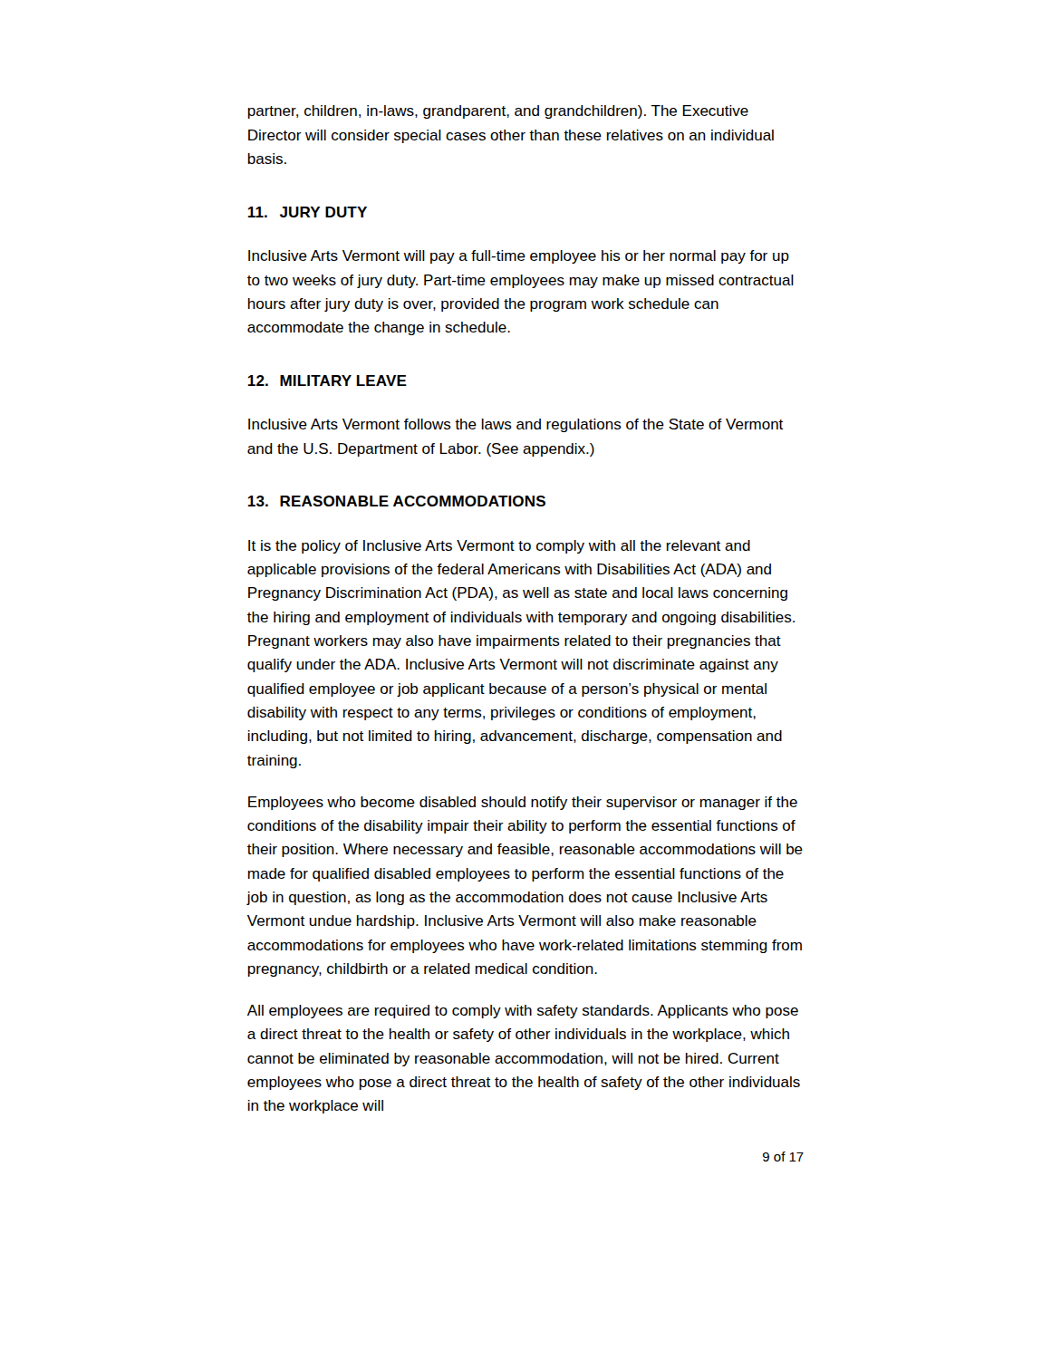partner, children, in-laws, grandparent, and grandchildren). The Executive Director will consider special cases other than these relatives on an individual basis.
11. JURY DUTY
Inclusive Arts Vermont will pay a full-time employee his or her normal pay for up to two weeks of jury duty. Part-time employees may make up missed contractual hours after jury duty is over, provided the program work schedule can accommodate the change in schedule.
12. MILITARY LEAVE
Inclusive Arts Vermont follows the laws and regulations of the State of Vermont and the U.S. Department of Labor. (See appendix.)
13. REASONABLE ACCOMMODATIONS
It is the policy of Inclusive Arts Vermont to comply with all the relevant and applicable provisions of the federal Americans with Disabilities Act (ADA) and Pregnancy Discrimination Act (PDA), as well as state and local laws concerning the hiring and employment of individuals with temporary and ongoing disabilities. Pregnant workers may also have impairments related to their pregnancies that qualify under the ADA. Inclusive Arts Vermont will not discriminate against any qualified employee or job applicant because of a person’s physical or mental disability with respect to any terms, privileges or conditions of employment, including, but not limited to hiring, advancement, discharge, compensation and training.
Employees who become disabled should notify their supervisor or manager if the conditions of the disability impair their ability to perform the essential functions of their position. Where necessary and feasible, reasonable accommodations will be made for qualified disabled employees to perform the essential functions of the job in question, as long as the accommodation does not cause Inclusive Arts Vermont undue hardship. Inclusive Arts Vermont will also make reasonable accommodations for employees who have work-related limitations stemming from pregnancy, childbirth or a related medical condition.
All employees are required to comply with safety standards. Applicants who pose a direct threat to the health or safety of other individuals in the workplace, which cannot be eliminated by reasonable accommodation, will not be hired. Current employees who pose a direct threat to the health of safety of the other individuals in the workplace will
9 of 17